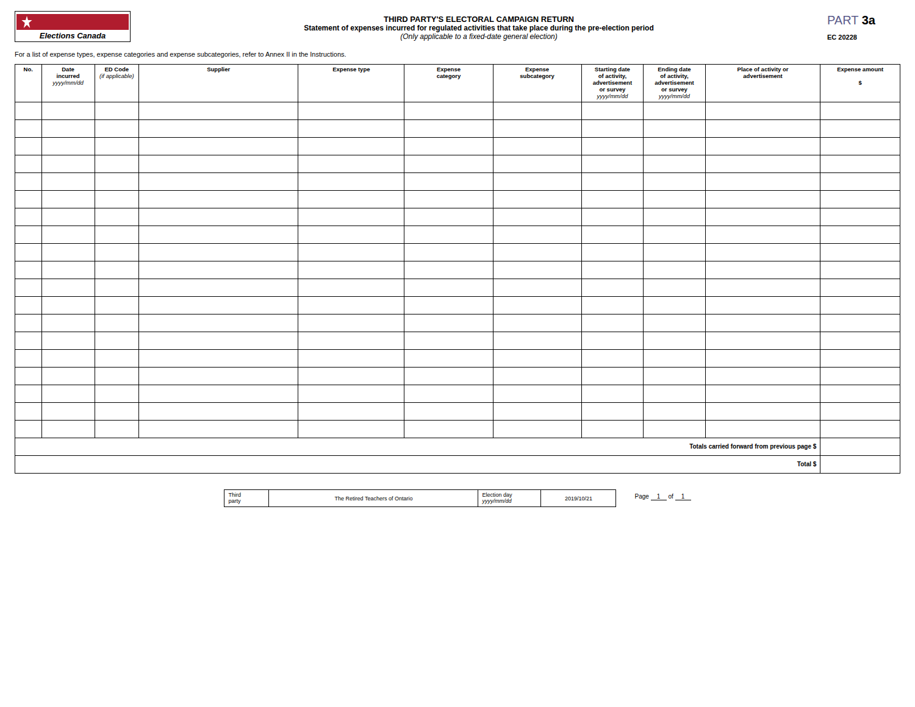Elections Canada
THIRD PARTY'S ELECTORAL CAMPAIGN RETURN
Statement of expenses incurred for regulated activities that take place during the pre-election period
(Only applicable to a fixed-date general election)
PART 3a
EC 20228
For a list of expense types, expense categories and expense subcategories, refer to Annex II in the Instructions.
| No. | Date incurred yyyy/mm/dd | ED Code (if applicable) | Supplier | Expense type | Expense category | Expense subcategory | Starting date of activity, advertisement or survey yyyy/mm/dd | Ending date of activity, advertisement or survey yyyy/mm/dd | Place of activity or advertisement | Expense amount $ |
| --- | --- | --- | --- | --- | --- | --- | --- | --- | --- | --- |
| Totals carried forward from previous page $ | |
| Total $ | |
| Third party | The Retired Teachers of Ontario | Election day yyyy/mm/dd | 2019/10/21 |
Page 1 of 1